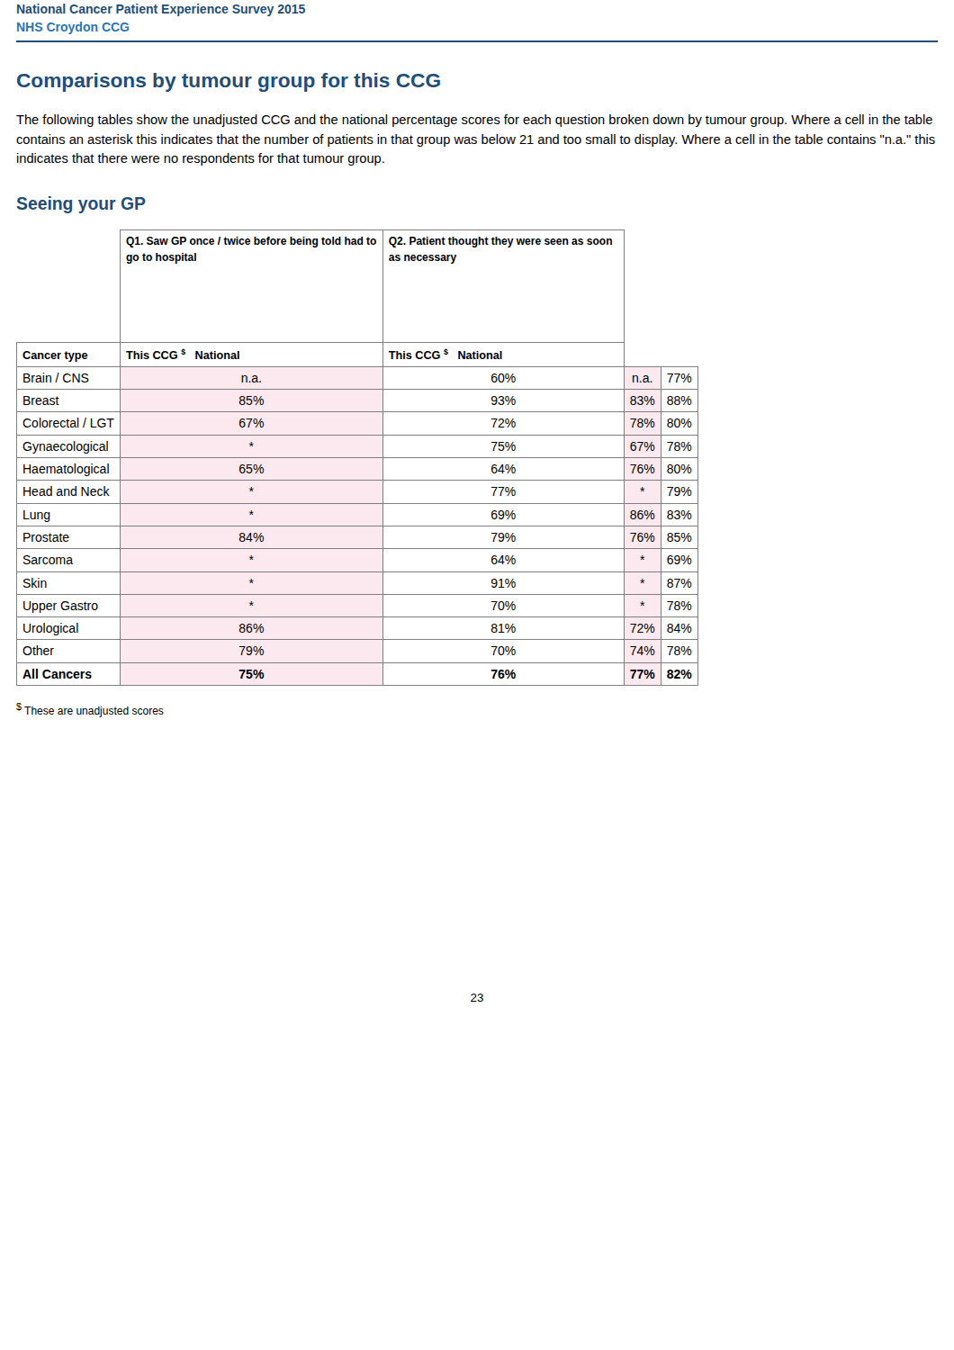National Cancer Patient Experience Survey 2015
NHS Croydon CCG
Comparisons by tumour group for this CCG
The following tables show the unadjusted CCG and the national percentage scores for each question broken down by tumour group. Where a cell in the table contains an asterisk this indicates that the number of patients in that group was below 21 and too small to display. Where a cell in the table contains "n.a." this indicates that there were no respondents for that tumour group.
Seeing your GP
| | Q1. Saw GP once / twice before being told had to go to hospital | Q2. Patient thought they were seen as soon as necessary |
| --- | --- | --- |
| Cancer type | This CCG $ National | This CCG $ National |
| Brain / CNS | n.a. | 60% | n.a. | 77% |
| Breast | 85% | 93% | 83% | 88% |
| Colorectal / LGT | 67% | 72% | 78% | 80% |
| Gynaecological | * | 75% | 67% | 78% |
| Haematological | 65% | 64% | 76% | 80% |
| Head and Neck | * | 77% | * | 79% |
| Lung | * | 69% | 86% | 83% |
| Prostate | 84% | 79% | 76% | 85% |
| Sarcoma | * | 64% | * | 69% |
| Skin | * | 91% | * | 87% |
| Upper Gastro | * | 70% | * | 78% |
| Urological | 86% | 81% | 72% | 84% |
| Other | 79% | 70% | 74% | 78% |
| All Cancers | 75% | 76% | 77% | 82% |
$ These are unadjusted scores
23